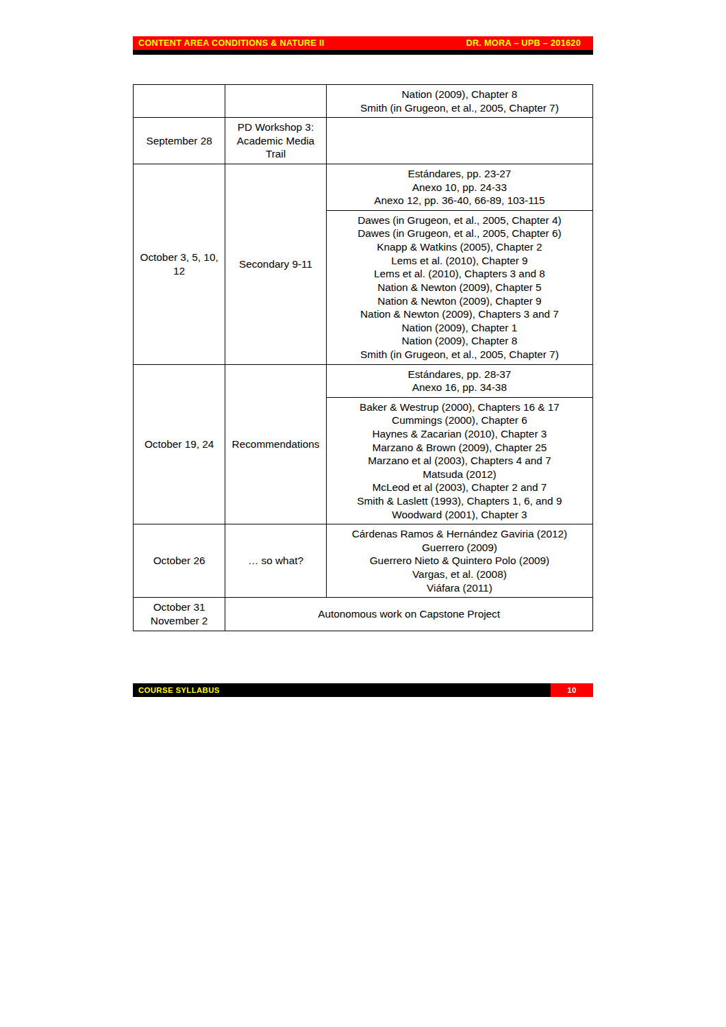CONTENT AREA CONDITIONS & NATURE II DR. MORA – UPB – 201620
| | | Nation (2009), Chapter 8 Smith (in Grugeon, et al., 2005, Chapter 7) |
| September 28 | PD Workshop 3: Academic Media Trail | |
| October 3, 5, 10, 12 | Secondary 9-11 | Estándares, pp. 23-27 Anexo 10, pp. 24-33 Anexo 12, pp. 36-40, 66-89, 103-115 |
| Dawes (in Grugeon, et al., 2005, Chapter 4) Dawes (in Grugeon, et al., 2005, Chapter 6) Knapp & Watkins (2005), Chapter 2 Lems et al. (2010), Chapter 9 Lems et al. (2010), Chapters 3 and 8 Nation & Newton (2009), Chapter 5 Nation & Newton (2009), Chapter 9 Nation & Newton (2009), Chapters 3 and 7 Nation (2009), Chapter 1 Nation (2009), Chapter 8 Smith (in Grugeon, et al., 2005, Chapter 7) |
| October 19, 24 | Recommendations | Estándares, pp. 28-37 Anexo 16, pp. 34-38 |
| Baker & Westrup (2000), Chapters 16 & 17 Cummings (2000), Chapter 6 Haynes & Zacarian (2010), Chapter 3 Marzano & Brown (2009), Chapter 25 Marzano et al (2003), Chapters 4 and 7 Matsuda (2012) McLeod et al (2003), Chapter 2 and 7 Smith & Laslett (1993), Chapters 1, 6, and 9 Woodward (2001), Chapter 3 |
| October 26 | … so what? | Cárdenas Ramos & Hernández Gaviria (2012) Guerrero (2009) Guerrero Nieto & Quintero Polo (2009) Vargas, et al. (2008) Viáfara (2011) |
| October 31 November 2 | Autonomous work on Capstone Project |
COURSE SYLLABUS 10